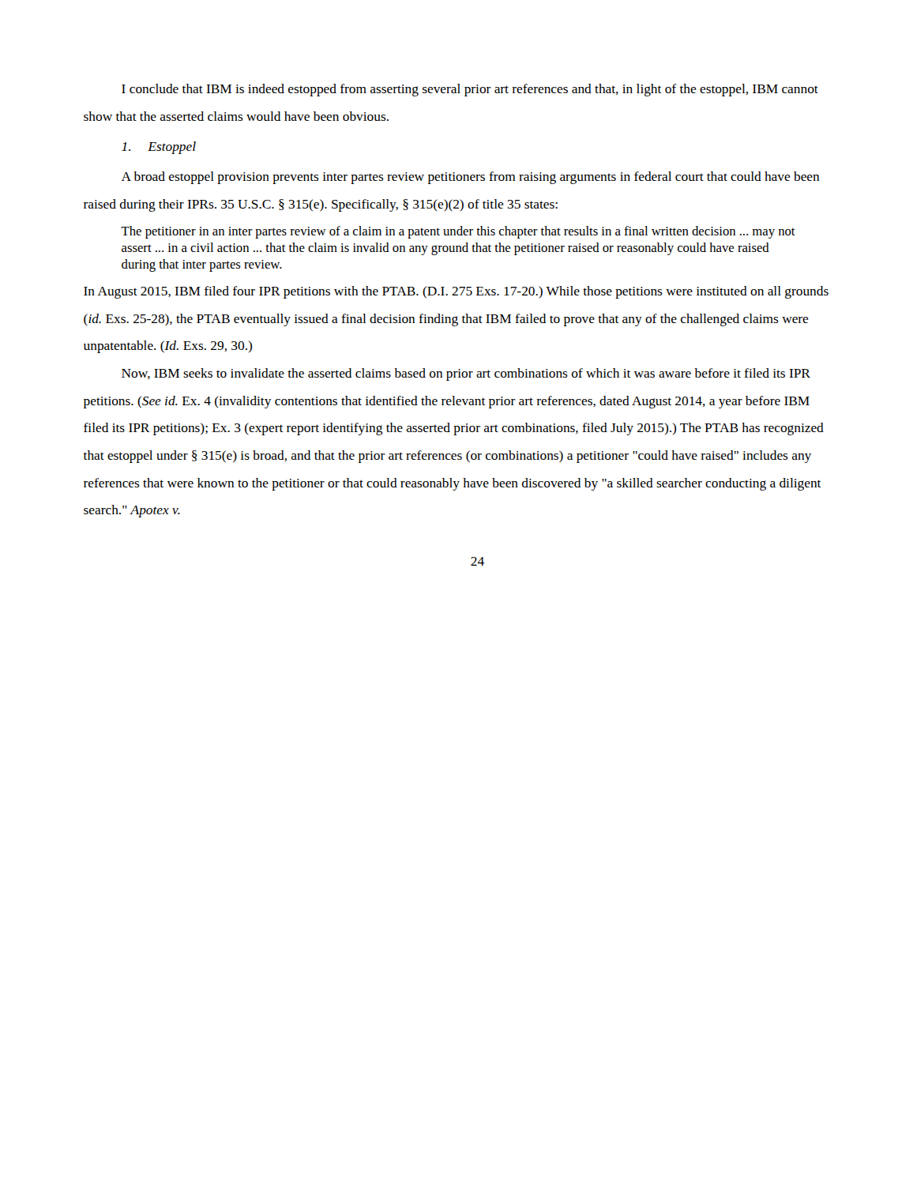I conclude that IBM is indeed estopped from asserting several prior art references and that, in light of the estoppel, IBM cannot show that the asserted claims would have been obvious.
1. Estoppel
A broad estoppel provision prevents inter partes review petitioners from raising arguments in federal court that could have been raised during their IPRs. 35 U.S.C. § 315(e). Specifically, § 315(e)(2) of title 35 states:
The petitioner in an inter partes review of a claim in a patent under this chapter that results in a final written decision ... may not assert ... in a civil action ... that the claim is invalid on any ground that the petitioner raised or reasonably could have raised during that inter partes review.
In August 2015, IBM filed four IPR petitions with the PTAB. (D.I. 275 Exs. 17-20.) While those petitions were instituted on all grounds (id. Exs. 25-28), the PTAB eventually issued a final decision finding that IBM failed to prove that any of the challenged claims were unpatentable. (Id. Exs. 29, 30.)
Now, IBM seeks to invalidate the asserted claims based on prior art combinations of which it was aware before it filed its IPR petitions. (See id. Ex. 4 (invalidity contentions that identified the relevant prior art references, dated August 2014, a year before IBM filed its IPR petitions); Ex. 3 (expert report identifying the asserted prior art combinations, filed July 2015).) The PTAB has recognized that estoppel under § 315(e) is broad, and that the prior art references (or combinations) a petitioner "could have raised" includes any references that were known to the petitioner or that could reasonably have been discovered by "a skilled searcher conducting a diligent search." Apotex v.
24